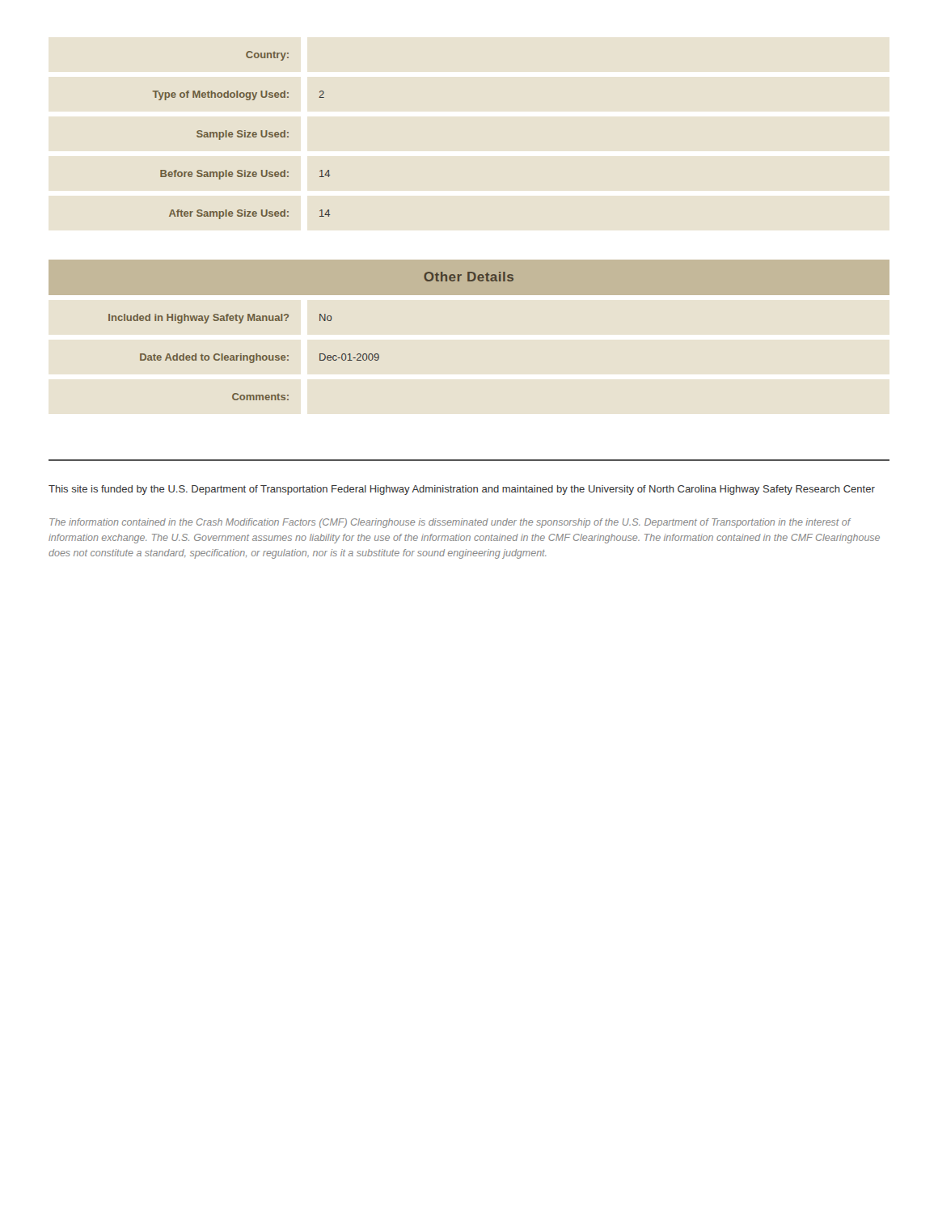| Country: | | |
| Type of Methodology Used: | | 2 |
| Sample Size Used: | | |
| Before Sample Size Used: | | 14 |
| After Sample Size Used: | | 14 |
Other Details
| Included in Highway Safety Manual? | | No |
| Date Added to Clearinghouse: | | Dec-01-2009 |
| Comments: | | |
This site is funded by the U.S. Department of Transportation Federal Highway Administration and maintained by the University of North Carolina Highway Safety Research Center
The information contained in the Crash Modification Factors (CMF) Clearinghouse is disseminated under the sponsorship of the U.S. Department of Transportation in the interest of information exchange. The U.S. Government assumes no liability for the use of the information contained in the CMF Clearinghouse. The information contained in the CMF Clearinghouse does not constitute a standard, specification, or regulation, nor is it a substitute for sound engineering judgment.